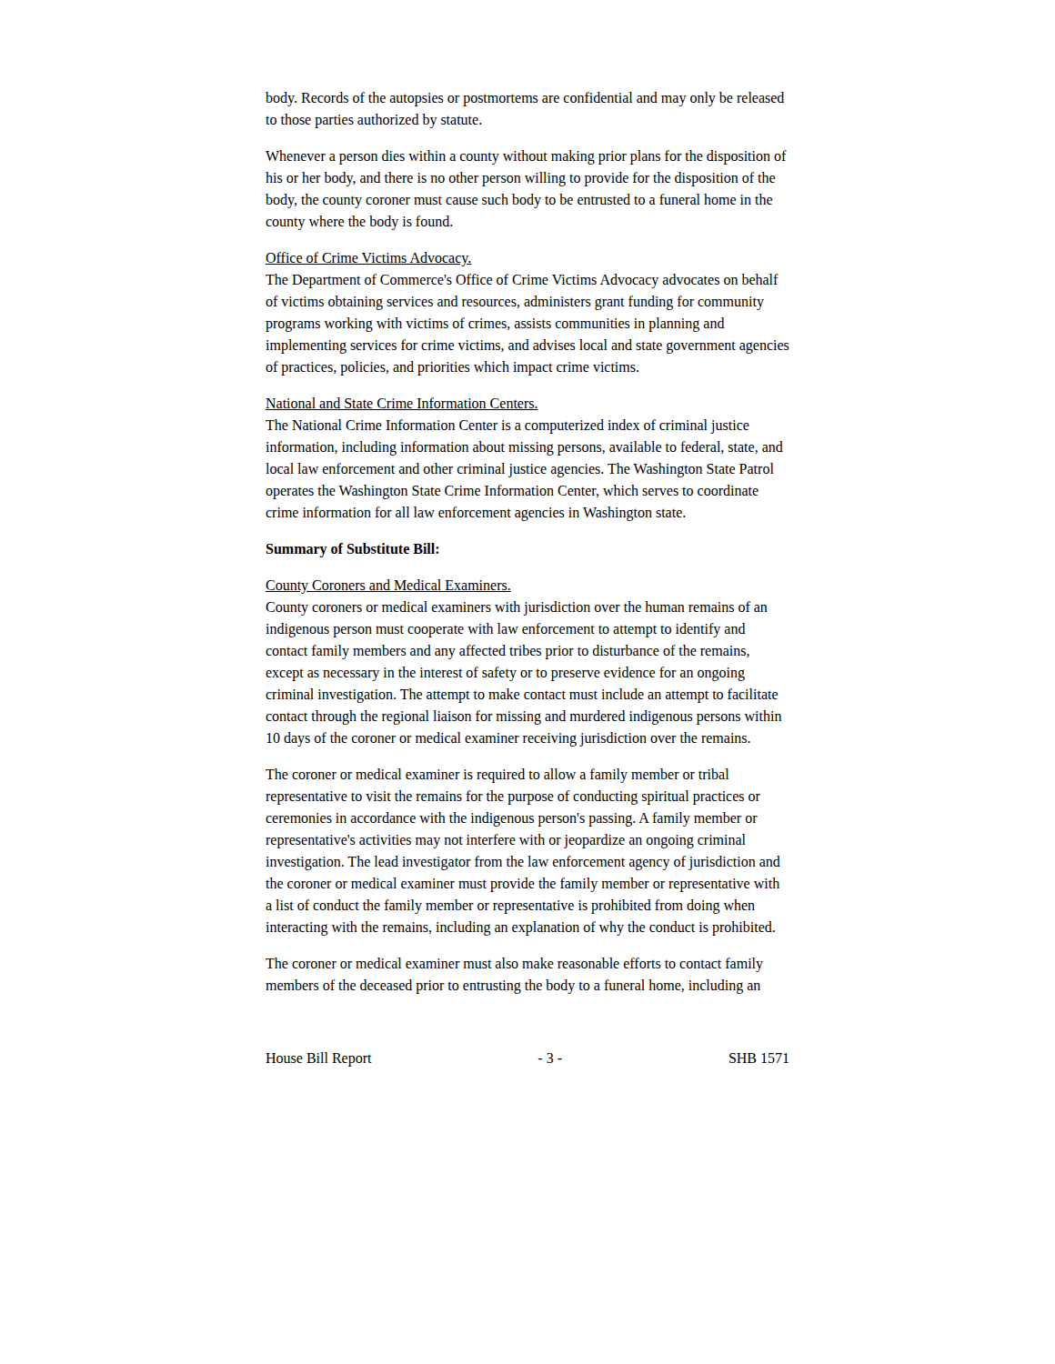body. Records of the autopsies or postmortems are confidential and may only be released to those parties authorized by statute.
Whenever a person dies within a county without making prior plans for the disposition of his or her body, and there is no other person willing to provide for the disposition of the body, the county coroner must cause such body to be entrusted to a funeral home in the county where the body is found.
Office of Crime Victims Advocacy.
The Department of Commerce's Office of Crime Victims Advocacy advocates on behalf of victims obtaining services and resources, administers grant funding for community programs working with victims of crimes, assists communities in planning and implementing services for crime victims, and advises local and state government agencies of practices, policies, and priorities which impact crime victims.
National and State Crime Information Centers.
The National Crime Information Center is a computerized index of criminal justice information, including information about missing persons, available to federal, state, and local law enforcement and other criminal justice agencies. The Washington State Patrol operates the Washington State Crime Information Center, which serves to coordinate crime information for all law enforcement agencies in Washington state.
Summary of Substitute Bill:
County Coroners and Medical Examiners.
County coroners or medical examiners with jurisdiction over the human remains of an indigenous person must cooperate with law enforcement to attempt to identify and contact family members and any affected tribes prior to disturbance of the remains, except as necessary in the interest of safety or to preserve evidence for an ongoing criminal investigation. The attempt to make contact must include an attempt to facilitate contact through the regional liaison for missing and murdered indigenous persons within 10 days of the coroner or medical examiner receiving jurisdiction over the remains.
The coroner or medical examiner is required to allow a family member or tribal representative to visit the remains for the purpose of conducting spiritual practices or ceremonies in accordance with the indigenous person's passing. A family member or representative's activities may not interfere with or jeopardize an ongoing criminal investigation. The lead investigator from the law enforcement agency of jurisdiction and the coroner or medical examiner must provide the family member or representative with a list of conduct the family member or representative is prohibited from doing when interacting with the remains, including an explanation of why the conduct is prohibited.
The coroner or medical examiner must also make reasonable efforts to contact family members of the deceased prior to entrusting the body to a funeral home, including an
House Bill Report
- 3 -
SHB 1571